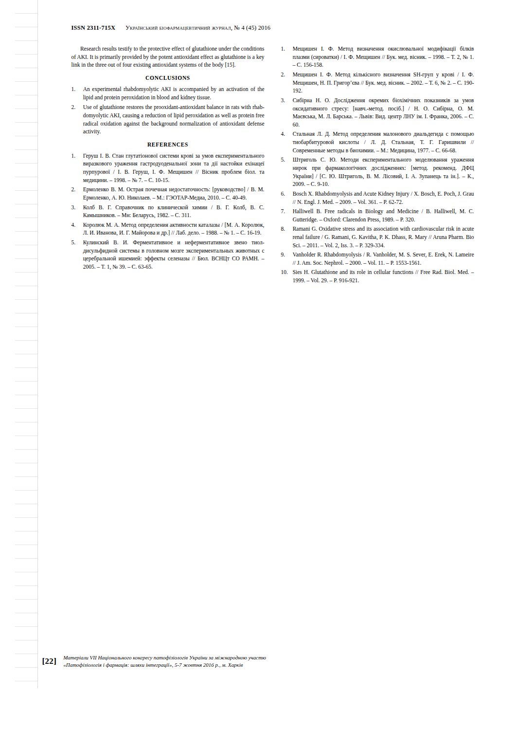ISSN 2311-715X Український біофармацевтичний журнал, № 4 (45) 2016
Research results testify to the protective effect of glutathione under the conditions of AKI. It is primarily provided by the potent antioxidant effect as glutathione is a key link in the three out of four existing antioxidant systems of the body [15].
Conclusions
An experimental rhabdomyolytic AKI is accompanied by an activation of the lipid and protein peroxidation in blood and kidney tissue.
Use of glutathione restores the prooxidant-antioxidant balance in rats with rhabdomyolytic AKI, causing a reduction of lipid peroxidation as well as protein free radical oxidation against the background normalization of antioxidant defense activity.
References
Геруш І. В. Стан глутатіонової системи крові за умов експериментального виразкового ураження гастродуоденальної зони та дії настойки ехінацеї пурпурової / І. В. Геруш, І. Ф. Мещишен // Вісник проблем біол. та медицини. – 1998. – № 7. – С. 10-15.
Ермоленко В. М. Острая почечная недостаточность: [руководство] / В. М. Ермоленко, А. Ю. Николаев. – М.: ГЭОТАР-Медиа, 2010. – С. 40-49.
Колб В. Г. Справочник по клинической химии / В. Г. Колб, В. С. Камышников. – Мн: Беларусь, 1982. – С. 311.
Королюк М. А. Метод определения активности каталазы / [М. А. Королюк, Л. И. Иванова, И. Г. Майорова и др.] // Лаб. дело. – 1988. – № 1. – С. 16-19.
Кулинский В. И. Ферментативное и неферментативное звено тиол-дисульфидной системы в головном мозге экспериментальных животных с церебральной ишемией: эффекты селеназы // Бюл. ВСНЦт СО РАМН. – 2005. – Т. 1, № 39. – С. 63-65.
Мещишен І. Ф. Метод визначення окислювальної модифікації білків плазми (сироватки) / І. Ф. Мещишен // Бук. мед. вісник. – 1998. – Т. 2, № 1. – С. 156-158.
Мещишен І. Ф. Метод кількісного визначення SH-груп у крові / І. Ф. Мещишен, Н. П. Григор’єва // Бук. мед. вісник. – 2002. – Т. 6, № 2. – С. 190-192.
Сибірна Н. О. Дослідження окремих біохімічних показників за умов оксидативного стресу: [навч.-метод. посіб.] / Н. О. Сибірна, О. М. Маєвська, М. Л. Барська. – Львів: Вид. центр ЛНУ ім. І. Франка, 2006. – С. 60.
Стальная Л. Д. Метод определения малонового диальдегида с помощью тиобарбитуровой кислоты / Л. Д. Стальная, Т. Г. Гаришвили // Современные методы в биохимии. – М.: Медицина, 1977. – С. 66-68.
Штриголь С. Ю. Методи експериментального моделювання ураження нирок при фармакологічних дослідженнях: [метод. рекоменд. ДФЦ України] / [С. Ю. Штриголь, В. М. Лісовий, І. А. Зупанець та ін.]. – К., 2009. – С. 9-10.
Bosch X. Rhabdomyolysis and Acute Kidney Injury / X. Bosch, E. Poch, J. Grau // N. Engl. J. Med. – 2009. – Vol. 361. – P. 62-72.
Halliwell B. Free radicals in Biology and Medicine / B. Halliwell, M. C. Gutteridge. – Oxford: Clarendon Press, 1989. – P. 320.
Ramani G. Oxidative stress and its association with cardiovascular risk in acute renal failure / G. Ramani, G. Kavitha, P. K. Dhass, R. Mary // Aruna Pharm. Bio Sci. – 2011. – Vol. 2, Iss. 3. – P. 329-334.
Vanholder R. Rhabdomyolysis / R. Vanholder, M. S. Sever, E. Erek, N. Lameire // J. Am. Soc. Nephrol. – 2000. – Vol. 11. – P. 1553-1561.
Sies H. Glutathione and its role in cellular functions // Free Rad. Biol. Med. – 1999. – Vol. 29. – P. 916-921.
[22]
Матеріали VII Національного конгресу патофізіологів України за міжнародною участю «Патофізіологія і фармація: шляхи інтеграції», 5-7 жовтня 2016 р., м. Харків